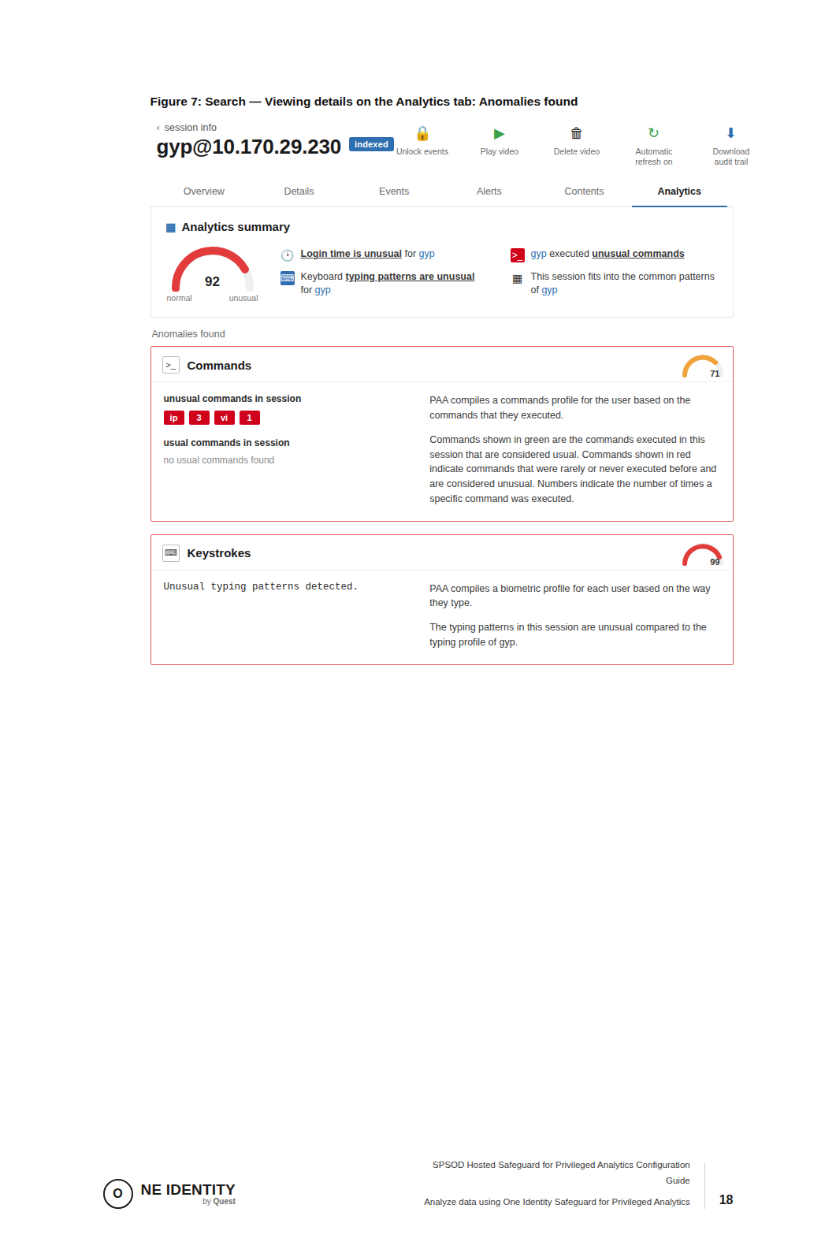Figure 7: Search — Viewing details on the Analytics tab: Anomalies found
‹ session info
gyp@10.170.29.230 indexed
🔒Unlock events
▶Play video
🗑Delete video
↻Automatic refresh on
⬇Download audit trail
Overview
Details
Events
Alerts
Contents
Analytics
▦ Analytics summary
92
normal unusual
🕑 Login time is unusual for gyp
>_ gyp executed unusual commands
⌨ Keyboard typing patterns are unusual for gyp
▦ This session fits into the common patterns of gyp
Anomalies found
>_ Commands
71
unusual commands in session
ip 3 vi 1
usual commands in session
no usual commands found
PAA compiles a commands profile for the user based on the commands that they executed.
Commands shown in green are the commands executed in this session that are considered usual. Commands shown in red indicate commands that were rarely or never executed before and are considered unusual. Numbers indicate the number of times a specific command was executed.
⌨ Keystrokes
99
Unusual typing patterns detected.
PAA compiles a biometric profile for each user based on the way they type.
The typing patterns in this session are unusual compared to the typing profile of gyp.
O
NE IDENTITY
by Quest
SPSOD Hosted Safeguard for Privileged Analytics Configuration
Guide
Analyze data using One Identity Safeguard for Privileged Analytics
18